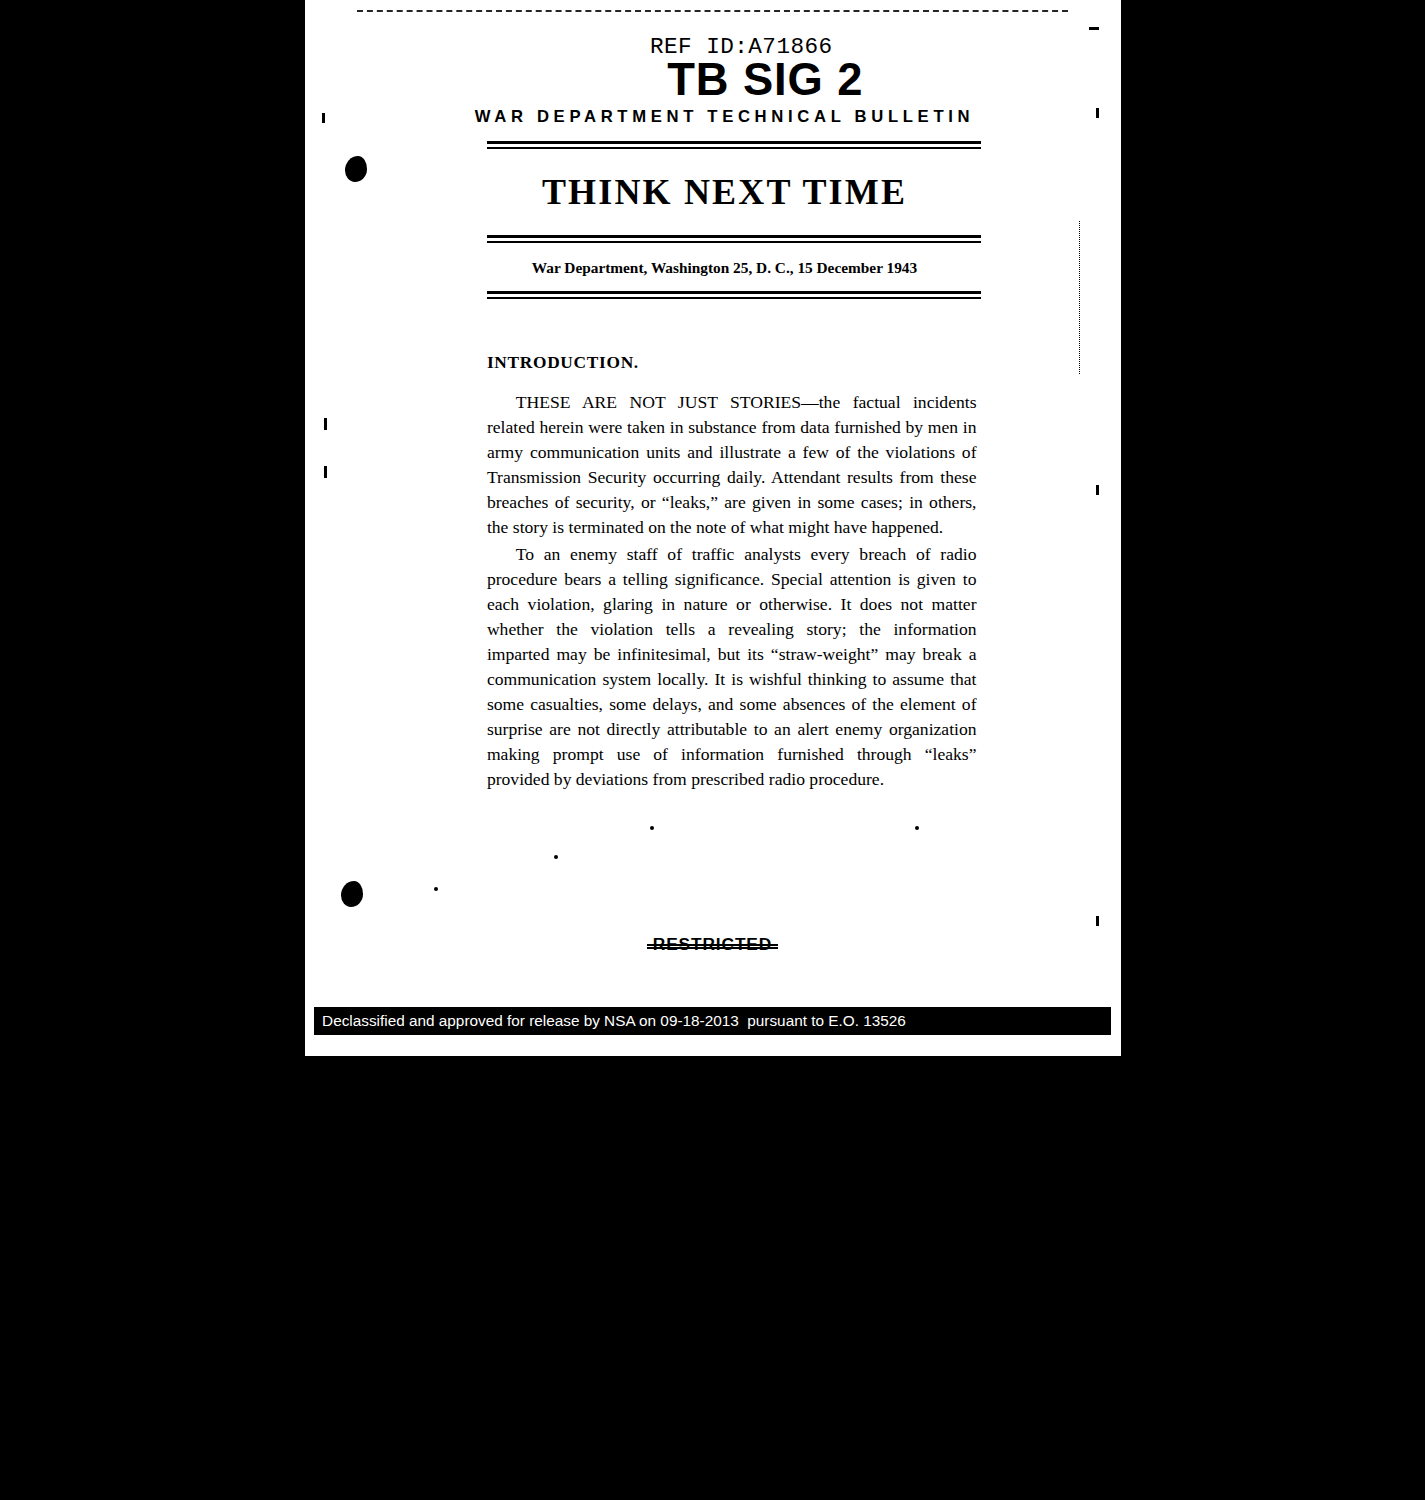REF ID:A71866
TB SIG 2
WAR DEPARTMENT TECHNICAL BULLETIN
THINK NEXT TIME
War Department, Washington 25, D. C., 15 December 1943
INTRODUCTION.
THESE ARE NOT JUST STORIES—the factual incidents related herein were taken in substance from data furnished by men in army communication units and illustrate a few of the violations of Transmission Security occurring daily. Attendant results from these breaches of security, or “leaks,” are given in some cases; in others, the story is terminated on the note of what might have happened.
To an enemy staff of traffic analysts every breach of radio procedure bears a telling significance. Special attention is given to each violation, glaring in nature or otherwise. It does not matter whether the violation tells a revealing story; the information imparted may be infinitesimal, but its “straw-weight” may break a communication system locally. It is wishful thinking to assume that some casualties, some delays, and some absences of the element of surprise are not directly attributable to an alert enemy organization making prompt use of information furnished through “leaks” provided by deviations from prescribed radio procedure.
RESTRICTED
Declassified and approved for release by NSA on 09-18-2013 pursuant to E.O. 13526